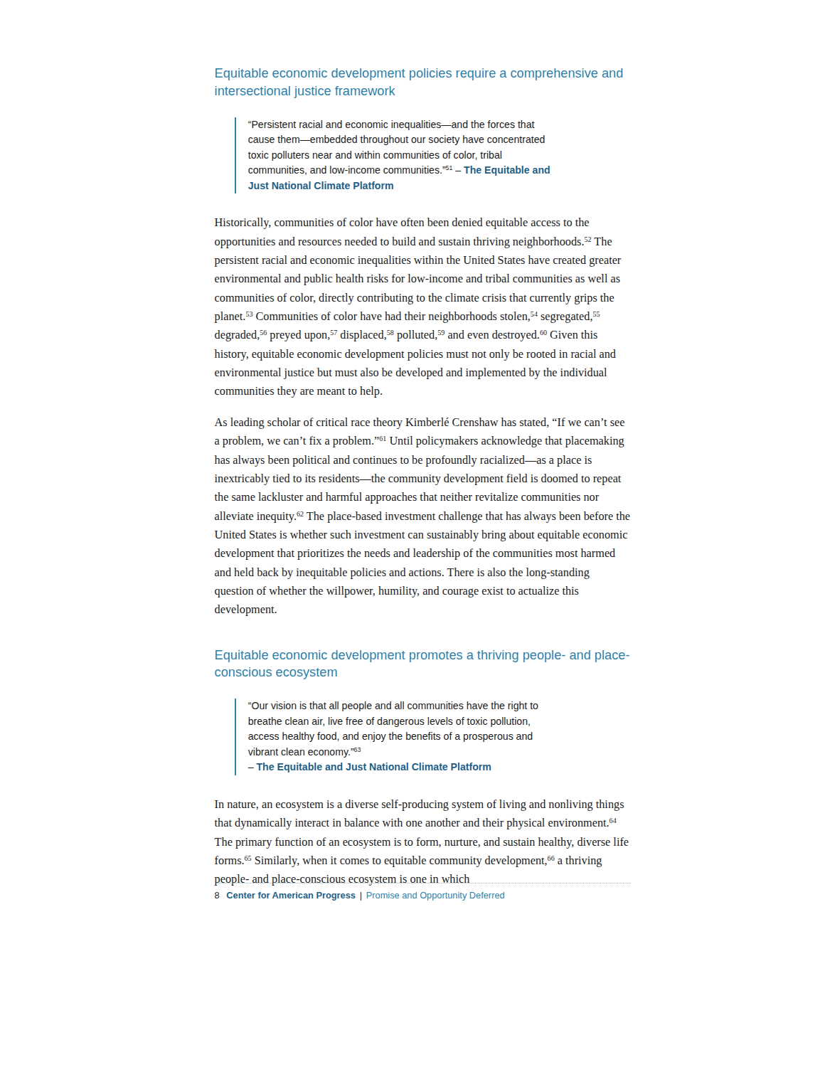Equitable economic development policies require a comprehensive and intersectional justice framework
“Persistent racial and economic inequalities—and the forces that cause them—embedded throughout our society have concentrated toxic polluters near and within communities of color, tribal communities, and low-income communities.”51 – The Equitable and Just National Climate Platform
Historically, communities of color have often been denied equitable access to the opportunities and resources needed to build and sustain thriving neighborhoods.52 The persistent racial and economic inequalities within the United States have created greater environmental and public health risks for low-income and tribal communities as well as communities of color, directly contributing to the climate crisis that currently grips the planet.53 Communities of color have had their neighborhoods stolen,54 segregated,55 degraded,56 preyed upon,57 displaced,58 polluted,59 and even destroyed.60 Given this history, equitable economic development policies must not only be rooted in racial and environmental justice but must also be developed and implemented by the individual communities they are meant to help.
As leading scholar of critical race theory Kimberlé Crenshaw has stated, “If we can’t see a problem, we can’t fix a problem.”61 Until policymakers acknowledge that placemaking has always been political and continues to be profoundly racialized—as a place is inextricably tied to its residents—the community development field is doomed to repeat the same lackluster and harmful approaches that neither revitalize communities nor alleviate inequity.62 The place-based investment challenge that has always been before the United States is whether such investment can sustainably bring about equitable economic development that prioritizes the needs and leadership of the communities most harmed and held back by inequitable policies and actions. There is also the long-standing question of whether the willpower, humility, and courage exist to actualize this development.
Equitable economic development promotes a thriving people- and place-conscious ecosystem
“Our vision is that all people and all communities have the right to breathe clean air, live free of dangerous levels of toxic pollution, access healthy food, and enjoy the benefits of a prosperous and vibrant clean economy.”63
– The Equitable and Just National Climate Platform
In nature, an ecosystem is a diverse self-producing system of living and nonliving things that dynamically interact in balance with one another and their physical environment.64 The primary function of an ecosystem is to form, nurture, and sustain healthy, diverse life forms.65 Similarly, when it comes to equitable community development,66 a thriving people- and place-conscious ecosystem is one in which
8 Center for American Progress|Promise and Opportunity Deferred